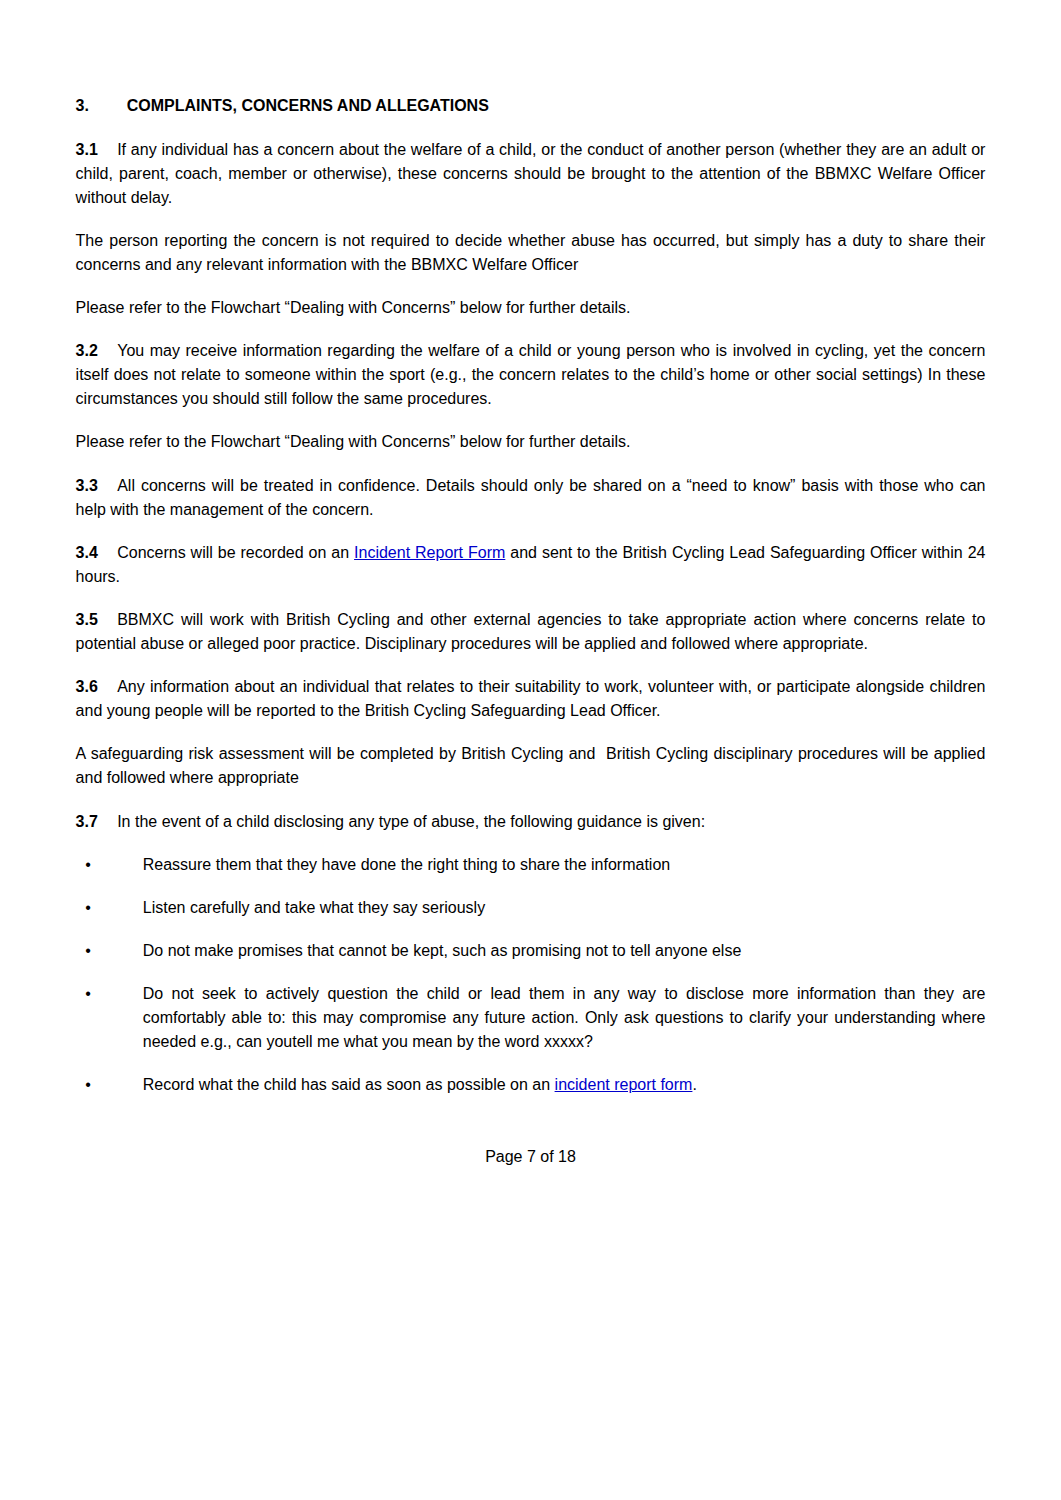3. COMPLAINTS, CONCERNS AND ALLEGATIONS
3.1 If any individual has a concern about the welfare of a child, or the conduct of another person (whether they are an adult or child, parent, coach, member or otherwise), these concerns should be brought to the attention of the BBMXC Welfare Officer without delay.
The person reporting the concern is not required to decide whether abuse has occurred, but simply has a duty to share their concerns and any relevant information with the BBMXC Welfare Officer
Please refer to the Flowchart “Dealing with Concerns” below for further details.
3.2 You may receive information regarding the welfare of a child or young person who is involved in cycling, yet the concern itself does not relate to someone within the sport (e.g., the concern relates to the child’s home or other social settings) In these circumstances you should still follow the same procedures.
Please refer to the Flowchart “Dealing with Concerns” below for further details.
3.3 All concerns will be treated in confidence. Details should only be shared on a “need to know” basis with those who can help with the management of the concern.
3.4 Concerns will be recorded on an Incident Report Form and sent to the British Cycling Lead Safeguarding Officer within 24 hours.
3.5 BBMXC will work with British Cycling and other external agencies to take appropriate action where concerns relate to potential abuse or alleged poor practice. Disciplinary procedures will be applied and followed where appropriate.
3.6 Any information about an individual that relates to their suitability to work, volunteer with, or participate alongside children and young people will be reported to the British Cycling Safeguarding Lead Officer.
A safeguarding risk assessment will be completed by British Cycling and British Cycling disciplinary procedures will be applied and followed where appropriate
3.7 In the event of a child disclosing any type of abuse, the following guidance is given:
Reassure them that they have done the right thing to share the information
Listen carefully and take what they say seriously
Do not make promises that cannot be kept, such as promising not to tell anyone else
Do not seek to actively question the child or lead them in any way to disclose more information than they are comfortably able to: this may compromise any future action. Only ask questions to clarify your understanding where needed e.g., can youtell me what you mean by the word xxxxx?
Record what the child has said as soon as possible on an incident report form.
Page 7 of 18